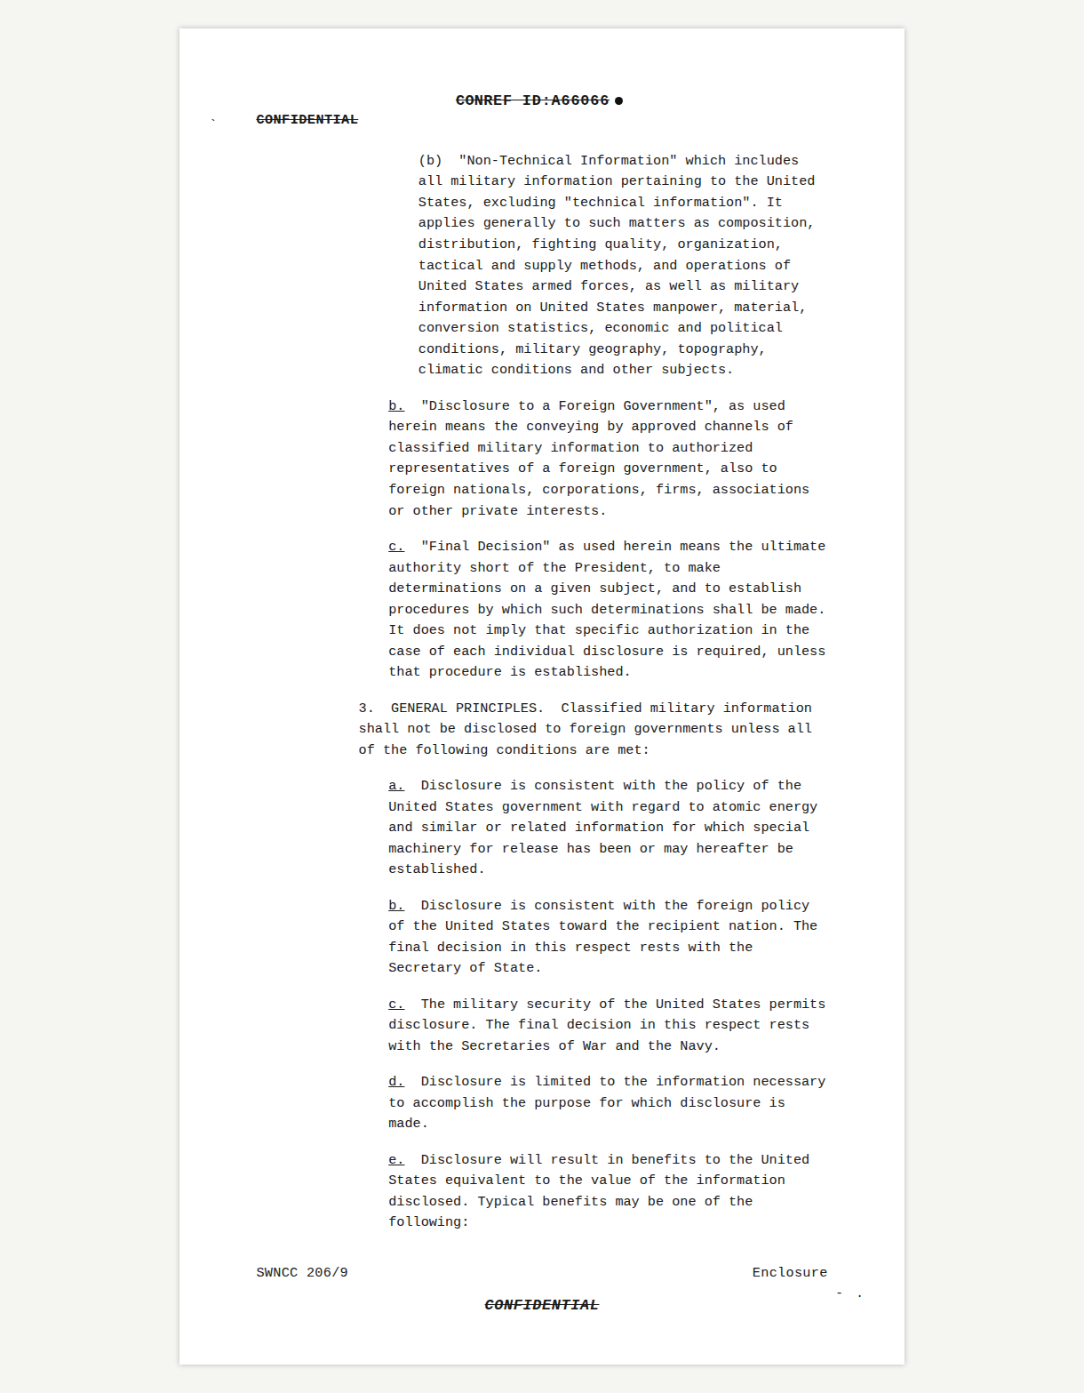`
CONREF ID:A66066
CONFIDENTIAL
(b) "Non-Technical Information" which includes all military information pertaining to the United States, excluding "technical information". It applies generally to such matters as composition, distribution, fighting quality, organization, tactical and supply methods, and operations of United States armed forces, as well as military information on United States manpower, material, conversion statistics, economic and political conditions, military geography, topography, climatic conditions and other subjects.
b. "Disclosure to a Foreign Government", as used herein means the conveying by approved channels of classified military information to authorized representatives of a foreign government, also to foreign nationals, corporations, firms, associations or other private interests.
c. "Final Decision" as used herein means the ultimate authority short of the President, to make determinations on a given subject, and to establish procedures by which such determinations shall be made. It does not imply that specific authorization in the case of each individual disclosure is required, unless that procedure is established.
3. GENERAL PRINCIPLES. Classified military information shall not be disclosed to foreign governments unless all of the following conditions are met:
a. Disclosure is consistent with the policy of the United States government with regard to atomic energy and similar or related information for which special machinery for release has been or may hereafter be established.
b. Disclosure is consistent with the foreign policy of the United States toward the recipient nation. The final decision in this respect rests with the Secretary of State.
c. The military security of the United States permits disclosure. The final decision in this respect rests with the Secretaries of War and the Navy.
d. Disclosure is limited to the information necessary to accomplish the purpose for which disclosure is made.
e. Disclosure will result in benefits to the United States equivalent to the value of the information disclosed. Typical benefits may be one of the following:
SWNCC 206/9
Enclosure
CONFIDENTIAL
- .